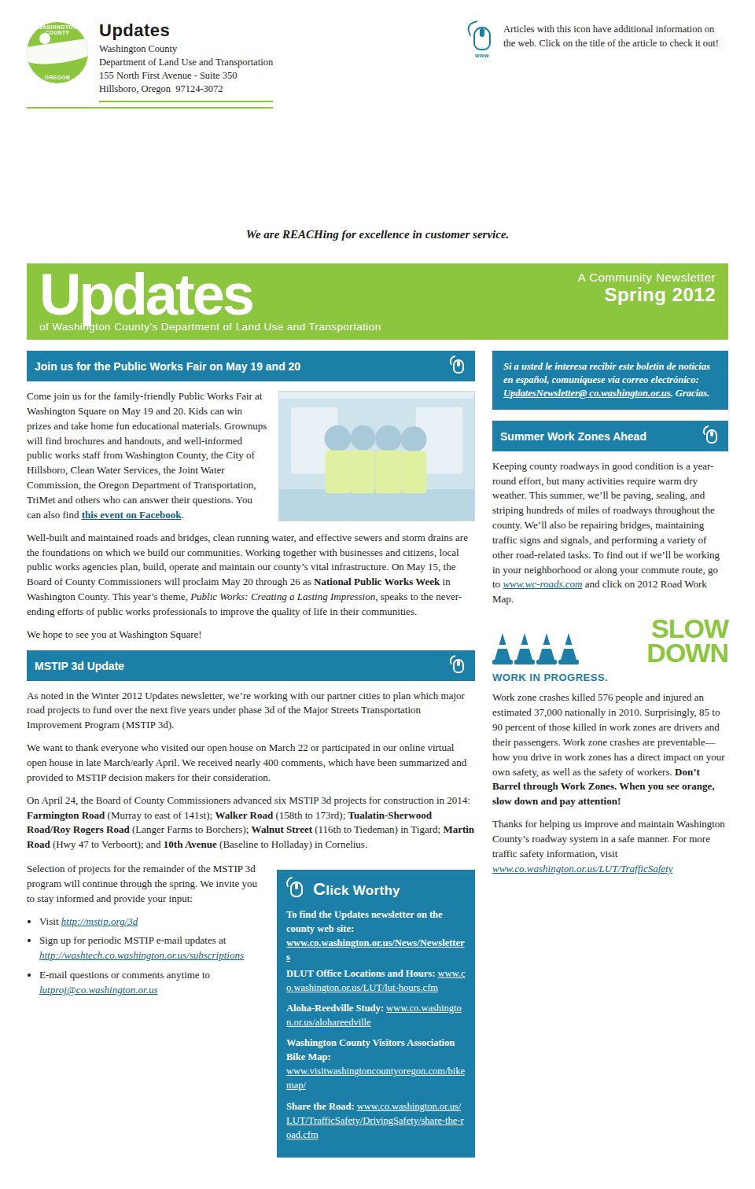WASHINGTON COUNTY
OREGON
Updates
Washington County
Department of Land Use and Transportation
155 North First Avenue - Suite 350
Hillsboro, Oregon 97124-3072
www
Articles with this icon have additional information on the web. Click on the title of the article to check it out!
We are REACHing for excellence in customer service.
A Community Newsletter
Spring 2012
Updates
of Washington County’s Department of Land Use and Transportation
Join us for the Public Works Fair on May 19 and 20
Come join us for the family-friendly Public Works Fair at Washington Square on May 19 and 20. Kids can win prizes and take home fun educational materials. Grownups will find brochures and handouts, and well-informed public works staff from Washington County, the City of Hillsboro, Clean Water Services, the Joint Water Commission, the Oregon Department of Transportation, TriMet and others who can answer their questions. You can also find this event on Facebook.
Well-built and maintained roads and bridges, clean running water, and effective sewers and storm drains are the foundations on which we build our communities. Working together with businesses and citizens, local public works agencies plan, build, operate and maintain our county’s vital infrastructure. On May 15, the Board of County Commissioners will proclaim May 20 through 26 as National Public Works Week in Washington County. This year’s theme, Public Works: Creating a Lasting Impression, speaks to the never-ending efforts of public works professionals to improve the quality of life in their communities.
We hope to see you at Washington Square!
MSTIP 3d Update
As noted in the Winter 2012 Updates newsletter, we’re working with our partner cities to plan which major road projects to fund over the next five years under phase 3d of the Major Streets Transportation Improvement Program (MSTIP 3d).
We want to thank everyone who visited our open house on March 22 or participated in our online virtual open house in late March/early April. We received nearly 400 comments, which have been summarized and provided to MSTIP decision makers for their consideration.
On April 24, the Board of County Commissioners advanced six MSTIP 3d projects for construction in 2014: Farmington Road (Murray to east of 141st); Walker Road (158th to 173rd); Tualatin-Sherwood Road/Roy Rogers Road (Langer Farms to Borchers); Walnut Street (116th to Tiedeman) in Tigard; Martin Road (Hwy 47 to Verboort); and 10th Avenue (Baseline to Holladay) in Cornelius.
Selection of projects for the remainder of the MSTIP 3d program will continue through the spring. We invite you to stay informed and provide your input:
Visit http://mstip.org/3d
Sign up for periodic MSTIP e-mail updates at http://washtech.co.washington.or.us/subscriptions
E-mail questions or comments anytime to lutproj@co.washington.or.us
Click Worthy
To find the Updates newsletter on the county web site:
www.co.washington.or.us/News/Newsletters
DLUT Office Locations and Hours: www.co.washington.or.us/LUT/lut-hours.cfm
Aloha-Reedville Study: www.co.washington.or.us/alohareedville
Washington County Visitors Association Bike Map:
www.visitwashingtoncountyoregon.com/bikemap/
Share the Road: www.co.washington.or.us/LUT/TrafficSafety/DrivingSafety/share-the-road.cfm
Si a usted le interesa recibir este boletín de noticias en español, comuníquese vía correo electrónico: UpdatesNewsletter@ co.washington.or.us. Gracias.
Summer Work Zones Ahead
Keeping county roadways in good condition is a year-round effort, but many activities require warm dry weather. This summer, we’ll be paving, sealing, and striping hundreds of miles of roadways throughout the county. We’ll also be repairing bridges, maintaining traffic signs and signals, and performing a variety of other road-related tasks. To find out if we’ll be working in your neighborhood or along your commute route, go to www.wc-roads.com and click on 2012 Road Work Map.
SLOW
DOWN
WORK IN PROGRESS.
Work zone crashes killed 576 people and injured an estimated 37,000 nationally in 2010. Surprisingly, 85 to 90 percent of those killed in work zones are drivers and their passengers. Work zone crashes are preventable—how you drive in work zones has a direct impact on your own safety, as well as the safety of workers. Don’t Barrel through Work Zones. When you see orange, slow down and pay attention!
Thanks for helping us improve and maintain Washington County’s roadway system in a safe manner. For more traffic safety information, visit www.co.washington.or.us/LUT/TrafficSafety